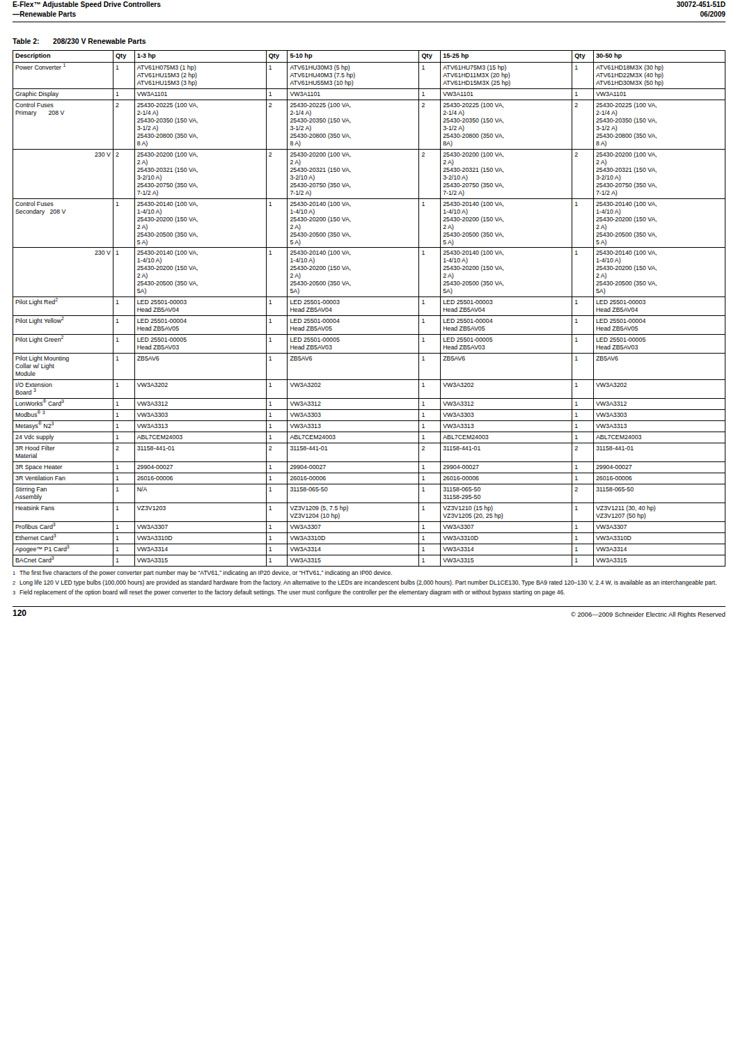E-Flex™ Adjustable Speed Drive Controllers
—Renewable Parts
30072-451-51D
06/2009
Table 2: 208/230 V Renewable Parts
| Description | Qty | 1-3 hp | Qty | 5-10 hp | Qty | 15-25 hp | Qty | 30-50 hp |
| --- | --- | --- | --- | --- | --- | --- | --- | --- |
| Power Converter 1 | 1 | ATV61H075M3 (1 hp) ATV61HU15M3 (2 hp) ATV61HU15M3 (3 hp) | 1 | ATV61HU30M3 (5 hp) ATV61HU40M3 (7.5 hp) ATV61HU55M3 (10 hp) | 1 | ATV61HU75M3 (15 hp) ATV61HD11M3X (20 hp) ATV61HD15M3X (25 hp) | 1 | ATV61HD18M3X (30 hp) ATV61HD22M3X (40 hp) ATV61HD30M3X (50 hp) |
| Graphic Display | 1 | VW3A1101 | 1 | VW3A1101 | 1 | VW3A1101 | 1 | VW3A1101 |
| Control Fuses Primary 208 V | 2 | 25430-20225 (100 VA, 2-1/4 A) 25430-20350 (150 VA, 3-1/2 A) 25430-20800 (350 VA, 8 A) | 2 | 25430-20225 (100 VA, 2-1/4 A) 25430-20350 (150 VA, 3-1/2 A) 25430-20800 (350 VA, 8 A) | 2 | 25430-20225 (100 VA, 2-1/4 A) 25430-20350 (150 VA, 3-1/2 A) 25430-20800 (350 VA, 8A) | 2 | 25430-20225 (100 VA, 2-1/4 A) 25430-20350 (150 VA, 3-1/2 A) 25430-20800 (350 VA, 8 A) |
| 230 V | 2 | 25430-20200 (100 VA, 2 A) 25430-20321 (150 VA, 3-2/10 A) 25430-20750 (350 VA, 7-1/2 A) | 2 | 25430-20200 (100 VA, 2 A) 25430-20321 (150 VA, 3-2/10 A) 25430-20750 (350 VA, 7-1/2 A) | 2 | 25430-20200 (100 VA, 2 A) 25430-20321 (150 VA, 3-2/10 A) 25430-20750 (350 VA, 7-1/2 A) | 2 | 25430-20200 (100 VA, 2 A) 25430-20321 (150 VA, 3-2/10 A) 25430-20750 (350 VA, 7-1/2 A) |
| Control Fuses Secondary 208 V | 1 | 25430-20140 (100 VA, 1-4/10 A) 25430-20200 (150 VA, 2 A) 25430-20500 (350 VA, 5 A) | 1 | 25430-20140 (100 VA, 1-4/10 A) 25430-20200 (150 VA, 2 A) 25430-20500 (350 VA, 5 A) | 1 | 25430-20140 (100 VA, 1-4/10 A) 25430-20200 (150 VA, 2 A) 25430-20500 (350 VA, 5 A) | 1 | 25430-20140 (100 VA, 1-4/10 A) 25430-20200 (150 VA, 2 A) 25430-20500 (350 VA, 5 A) |
| 230 V | 1 | 25430-20140 (100 VA, 1-4/10 A) 25430-20200 (150 VA, 2 A) 25430-20500 (350 VA, 5A) | 1 | 25430-20140 (100 VA, 1-4/10 A) 25430-20200 (150 VA, 2 A) 25430-20500 (350 VA, 5A) | 1 | 25430-20140 (100 VA, 1-4/10 A) 25430-20200 (150 VA, 2 A) 25430-20500 (350 VA, 5A) | 1 | 25430-20140 (100 VA, 1-4/10 A) 25430-20200 (150 VA, 2 A) 25430-20500 (350 VA, 5A) |
| Pilot Light Red 2 | 1 | LED 25501-00003 Head ZB5AV04 | 1 | LED 25501-00003 Head ZB5AV04 | 1 | LED 25501-00003 Head ZB5AV04 | 1 | LED 25501-00003 Head ZB5AV04 |
| Pilot Light Yellow 2 | 1 | LED 25501-00004 Head ZB5AV05 | 1 | LED 25501-00004 Head ZB5AV05 | 1 | LED 25501-00004 Head ZB5AV05 | 1 | LED 25501-00004 Head ZB5AV05 |
| Pilot Light Green 2 | 1 | LED 25501-00005 Head ZB5AV03 | 1 | LED 25501-00005 Head ZB5AV03 | 1 | LED 25501-00005 Head ZB5AV03 | 1 | LED 25501-00005 Head ZB5AV03 |
| Pilot Light Mounting Collar w/ Light Module | 1 | ZB5AV6 | 1 | ZB5AV6 | 1 | ZB5AV6 | 1 | ZB5AV6 |
| I/O Extension Board 3 | 1 | VW3A3202 | 1 | VW3A3202 | 1 | VW3A3202 | 1 | VW3A3202 |
| LonWorks ® Card 3 | 1 | VW3A3312 | 1 | VW3A3312 | 1 | VW3A3312 | 1 | VW3A3312 |
| Modbus ® 3 | 1 | VW3A3303 | 1 | VW3A3303 | 1 | VW3A3303 | 1 | VW3A3303 |
| Metasys ® N2 3 | 1 | VW3A3313 | 1 | VW3A3313 | 1 | VW3A3313 | 1 | VW3A3313 |
| 24 Vdc supply | 1 | ABL7CEM24003 | 1 | ABL7CEM24003 | 1 | ABL7CEM24003 | 1 | ABL7CEM24003 |
| 3R Hood Filter Material | 2 | 31158-441-01 | 2 | 31158-441-01 | 2 | 31158-441-01 | 2 | 31158-441-01 |
| 3R Space Heater | 1 | 29904-00027 | 1 | 29904-00027 | 1 | 29904-00027 | 1 | 29904-00027 |
| 3R Ventilation Fan | 1 | 26016-00006 | 1 | 26016-00006 | 1 | 26016-00006 | 1 | 26016-00006 |
| Stirring Fan Assembly | 1 | N/A | 1 | 31158-065-50 | 1 | 31158-065-50 31158-295-50 | 2 | 31158-065-50 |
| Heatsink Fans | 1 | VZ3V1203 | 1 | VZ3V1209 (5, 7.5 hp) VZ3V1204 (10 hp) | 1 | VZ3V1210 (15 hp) VZ3V1205 (20, 25 hp) | 1 | VZ3V1211 (30, 40 hp) VZ3V1207 (50 hp) |
| Profibus Card 3 | 1 | VW3A3307 | 1 | VW3A3307 | 1 | VW3A3307 | 1 | VW3A3307 |
| Ethernet Card 3 | 1 | VW3A3310D | 1 | VW3A3310D | 1 | VW3A3310D | 1 | VW3A3310D |
| Apogee™ P1 Card 3 | 1 | VW3A3314 | 1 | VW3A3314 | 1 | VW3A3314 | 1 | VW3A3314 |
| BACnet Card 3 | 1 | VW3A3315 | 1 | VW3A3315 | 1 | VW3A3315 | 1 | VW3A3315 |
1
The first five characters of the power converter part number may be “ATV61,” indicating an IP20 device, or “HTV61,” indicating an IP00 device.
2
Long life 120 V LED type bulbs (100,000 hours) are provided as standard hardware from the factory. An alternative to the LEDs are incandescent bulbs (2,000 hours). Part number DL1CE130, Type BA9 rated 120–130 V, 2.4 W, is available as an interchangeable part.
3
Field replacement of the option board will reset the power converter to the factory default settings. The user must configure the controller per the elementary diagram with or without bypass starting on page 46.
120
© 2006—2009 Schneider Electric All Rights Reserved